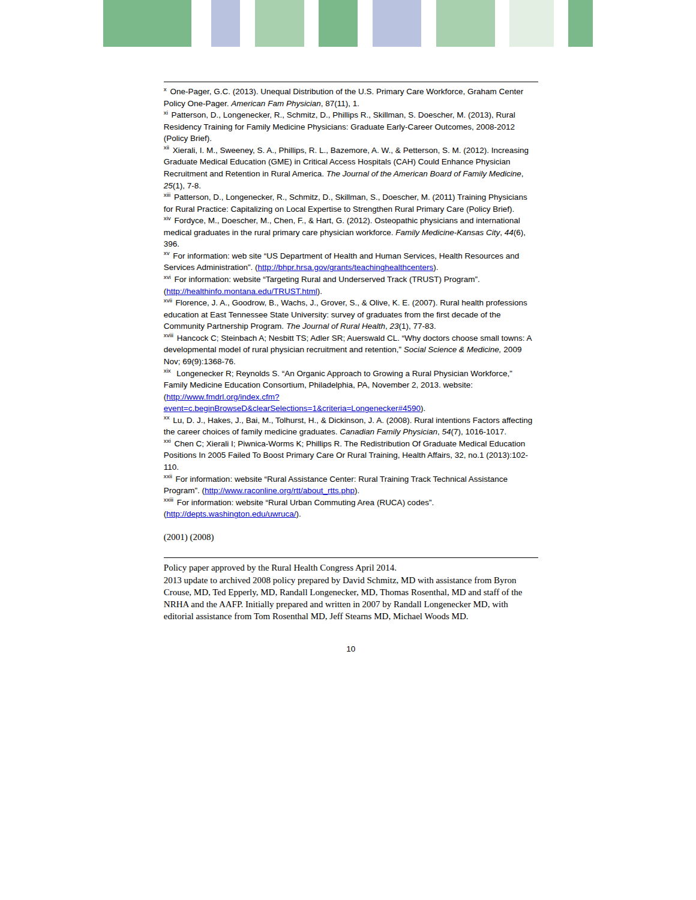x One-Pager, G.C. (2013). Unequal Distribution of the U.S. Primary Care Workforce, Graham Center Policy One-Pager. American Fam Physician, 87(11), 1.
xi Patterson, D., Longenecker, R., Schmitz, D., Phillips R., Skillman, S. Doescher, M. (2013), Rural Residency Training for Family Medicine Physicians: Graduate Early-Career Outcomes, 2008-2012 (Policy Brief).
xii Xierali, I. M., Sweeney, S. A., Phillips, R. L., Bazemore, A. W., & Petterson, S. M. (2012). Increasing Graduate Medical Education (GME) in Critical Access Hospitals (CAH) Could Enhance Physician Recruitment and Retention in Rural America. The Journal of the American Board of Family Medicine, 25(1), 7-8.
xiii Patterson, D., Longenecker, R., Schmitz, D., Skillman, S., Doescher, M. (2011) Training Physicians for Rural Practice: Capitalizing on Local Expertise to Strengthen Rural Primary Care (Policy Brief).
xiv Fordyce, M., Doescher, M., Chen, F., & Hart, G. (2012). Osteopathic physicians and international medical graduates in the rural primary care physician workforce. Family Medicine-Kansas City, 44(6), 396.
xv For information: web site “US Department of Health and Human Services, Health Resources and Services Administration”. (http://bhpr.hrsa.gov/grants/teachinghealthcenters).
xvi For information: website “Targeting Rural and Underserved Track (TRUST) Program”. (http://healthinfo.montana.edu/TRUST.html).
xvii Florence, J. A., Goodrow, B., Wachs, J., Grover, S., & Olive, K. E. (2007). Rural health professions education at East Tennessee State University: survey of graduates from the first decade of the Community Partnership Program. The Journal of Rural Health, 23(1), 77-83.
xviii Hancock C; Steinbach A; Nesbitt TS; Adler SR; Auerswald CL. “Why doctors choose small towns: A developmental model of rural physician recruitment and retention,” Social Science & Medicine, 2009 Nov; 69(9):1368-76.
xix Longenecker R; Reynolds S. “An Organic Approach to Growing a Rural Physician Workforce,” Family Medicine Education Consortium, Philadelphia, PA, November 2, 2013. website: (http://www.fmdrl.org/index.cfm?event=c.beginBrowseD&clearSelections=1&criteria=Longenecker#4590).
xx Lu, D. J., Hakes, J., Bai, M., Tolhurst, H., & Dickinson, J. A. (2008). Rural intentions Factors affecting the career choices of family medicine graduates. Canadian Family Physician, 54(7), 1016-1017.
xxi Chen C; Xierali I; Piwnica-Worms K; Phillips R. The Redistribution Of Graduate Medical Education Positions In 2005 Failed To Boost Primary Care Or Rural Training, Health Affairs, 32, no.1 (2013):102-110.
xxii For information: website “Rural Assistance Center: Rural Training Track Technical Assistance Program”. (http://www.raconline.org/rtt/about_rtts.php).
xxiii For information: website “Rural Urban Commuting Area (RUCA) codes”. (http://depts.washington.edu/uwruca/).
(2001) (2008)
Policy paper approved by the Rural Health Congress April 2014.
2013 update to archived 2008 policy prepared by David Schmitz, MD with assistance from Byron Crouse, MD, Ted Epperly, MD, Randall Longenecker, MD, Thomas Rosenthal, MD and staff of the NRHA and the AAFP. Initially prepared and written in 2007 by Randall Longenecker MD, with editorial assistance from Tom Rosenthal MD, Jeff Stearns MD, Michael Woods MD.
10